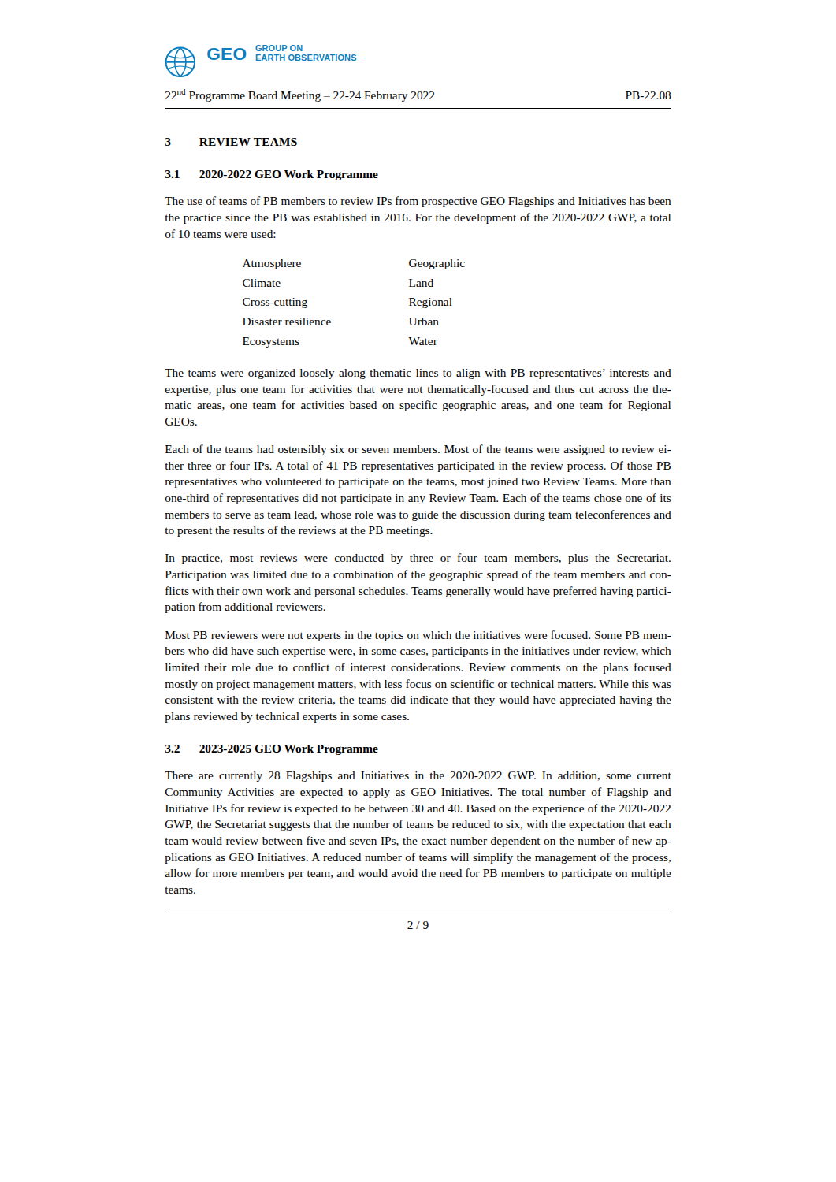GEO GROUP ON EARTH OBSERVATIONS
22nd Programme Board Meeting – 22-24 February 2022 PB-22.08
3 Review Teams
3.12020-2022 GEO Work Programme
The use of teams of PB members to review IPs from prospective GEO Flagships and Initiatives has been the practice since the PB was established in 2016. For the development of the 2020-2022 GWP, a total of 10 teams were used:
| Atmosphere | Geographic |
| Climate | Land |
| Cross-cutting | Regional |
| Disaster resilience | Urban |
| Ecosystems | Water |
The teams were organized loosely along thematic lines to align with PB representatives’ interests and expertise, plus one team for activities that were not thematically-focused and thus cut across the thematic areas, one team for activities based on specific geographic areas, and one team for Regional GEOs.
Each of the teams had ostensibly six or seven members. Most of the teams were assigned to review either three or four IPs. A total of 41 PB representatives participated in the review process. Of those PB representatives who volunteered to participate on the teams, most joined two Review Teams. More than one-third of representatives did not participate in any Review Team. Each of the teams chose one of its members to serve as team lead, whose role was to guide the discussion during team teleconferences and to present the results of the reviews at the PB meetings.
In practice, most reviews were conducted by three or four team members, plus the Secretariat. Participation was limited due to a combination of the geographic spread of the team members and conflicts with their own work and personal schedules. Teams generally would have preferred having participation from additional reviewers.
Most PB reviewers were not experts in the topics on which the initiatives were focused. Some PB members who did have such expertise were, in some cases, participants in the initiatives under review, which limited their role due to conflict of interest considerations. Review comments on the plans focused mostly on project management matters, with less focus on scientific or technical matters. While this was consistent with the review criteria, the teams did indicate that they would have appreciated having the plans reviewed by technical experts in some cases.
3.22023-2025 GEO Work Programme
There are currently 28 Flagships and Initiatives in the 2020-2022 GWP. In addition, some current Community Activities are expected to apply as GEO Initiatives. The total number of Flagship and Initiative IPs for review is expected to be between 30 and 40. Based on the experience of the 2020-2022 GWP, the Secretariat suggests that the number of teams be reduced to six, with the expectation that each team would review between five and seven IPs, the exact number dependent on the number of new applications as GEO Initiatives. A reduced number of teams will simplify the management of the process, allow for more members per team, and would avoid the need for PB members to participate on multiple teams.
2 / 9